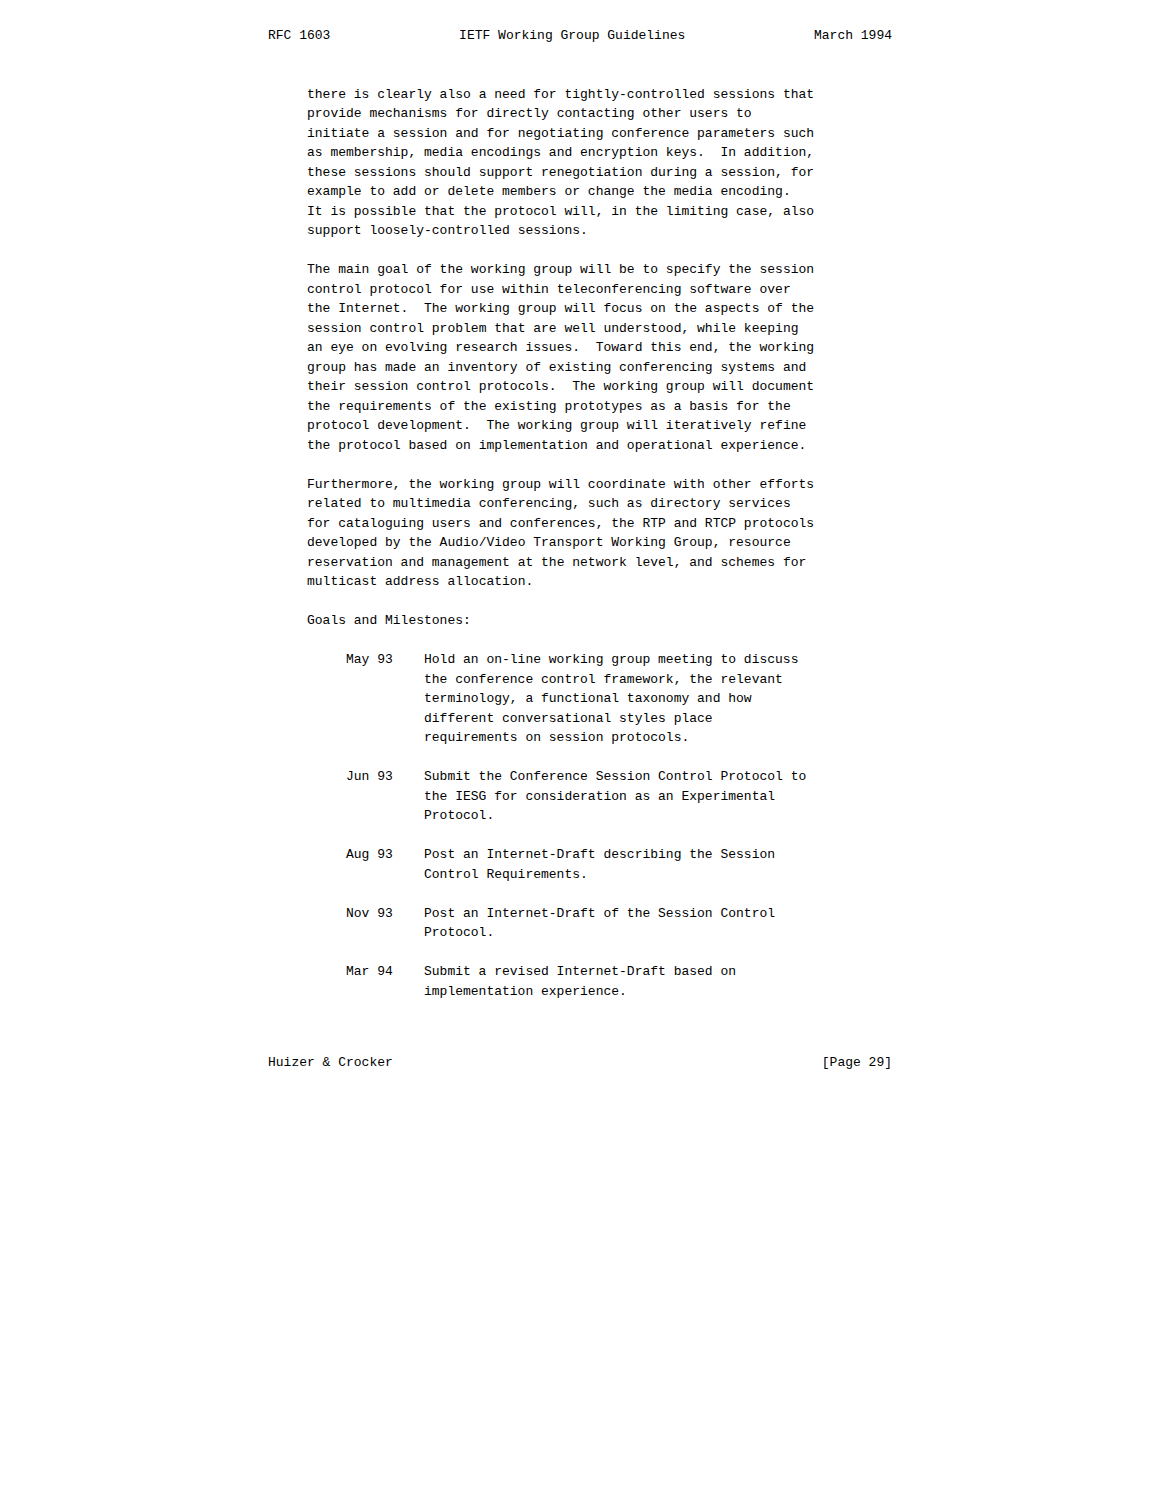RFC 1603 IETF Working Group Guidelines March 1994
there is clearly also a need for tightly-controlled sessions that provide mechanisms for directly contacting other users to initiate a session and for negotiating conference parameters such as membership, media encodings and encryption keys. In addition, these sessions should support renegotiation during a session, for example to add or delete members or change the media encoding. It is possible that the protocol will, in the limiting case, also support loosely-controlled sessions.
The main goal of the working group will be to specify the session control protocol for use within teleconferencing software over the Internet. The working group will focus on the aspects of the session control problem that are well understood, while keeping an eye on evolving research issues. Toward this end, the working group has made an inventory of existing conferencing systems and their session control protocols. The working group will document the requirements of the existing prototypes as a basis for the protocol development. The working group will iteratively refine the protocol based on implementation and operational experience.
Furthermore, the working group will coordinate with other efforts related to multimedia conferencing, such as directory services for cataloguing users and conferences, the RTP and RTCP protocols developed by the Audio/Video Transport Working Group, resource reservation and management at the network level, and schemes for multicast address allocation.
Goals and Milestones:
May 93 Hold an on-line working group meeting to discuss the conference control framework, the relevant terminology, a functional taxonomy and how different conversational styles place requirements on session protocols.
Jun 93 Submit the Conference Session Control Protocol to the IESG for consideration as an Experimental Protocol.
Aug 93 Post an Internet-Draft describing the Session Control Requirements.
Nov 93 Post an Internet-Draft of the Session Control Protocol.
Mar 94 Submit a revised Internet-Draft based on implementation experience.
Huizer & Crocker [Page 29]